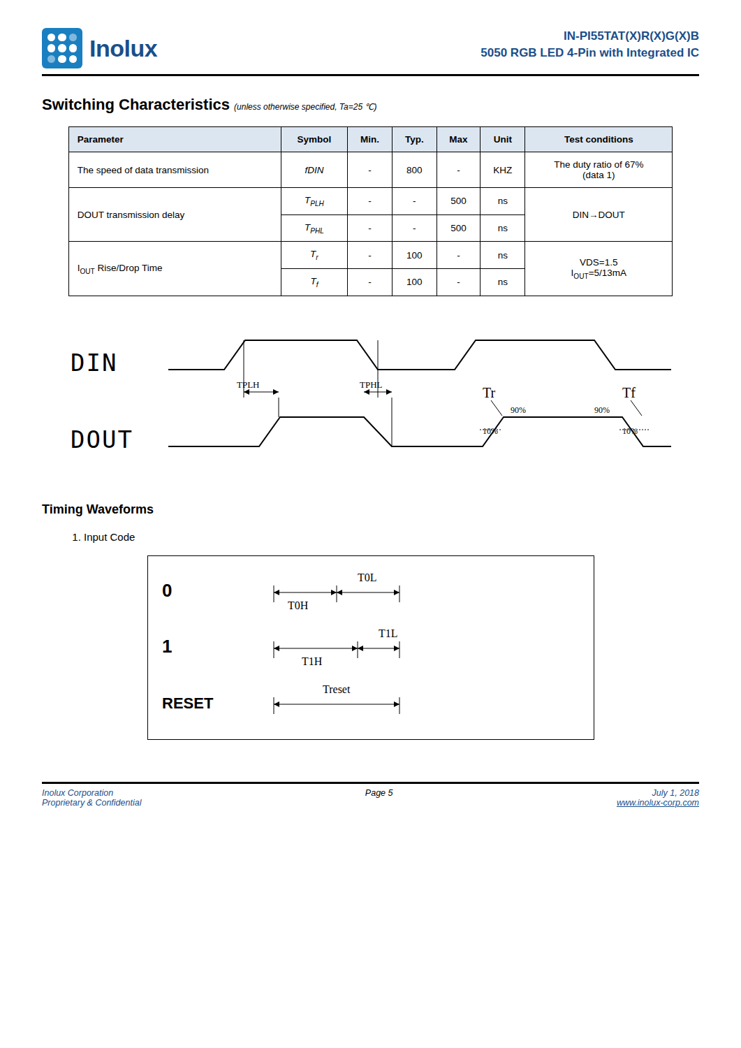Inolux
IN-PI55TAT(X)R(X)G(X)B
5050 RGB LED 4-Pin with Integrated IC
Switching Characteristics (unless otherwise specified, Ta=25 ℃)
| Parameter | Symbol | Min. | Typ. | Max | Unit | Test conditions |
| --- | --- | --- | --- | --- | --- | --- |
| The speed of data transmission | fDIN | - | 800 | - | KHZ | The duty ratio of 67% (data 1) |
| DOUT transmission delay | T PLH | - | - | 500 | ns | DIN→DOUT |
| T PHL | - | - | 500 | ns |
| I OUT Rise/Drop Time | T r | - | 100 | - | ns | VDS=1.5 I OUT =5/13mA |
| T f | - | 100 | - | ns |
DIN DOUT TPLH TPHL Tr 90% 10% Tf 90% 10%
Timing Waveforms
Input Code
0 1 RESET T0L T0H T1L T1H Treset
Inolux Corporation
Proprietary & Confidential
Page 5
July 1, 2018
www.inolux-corp.com